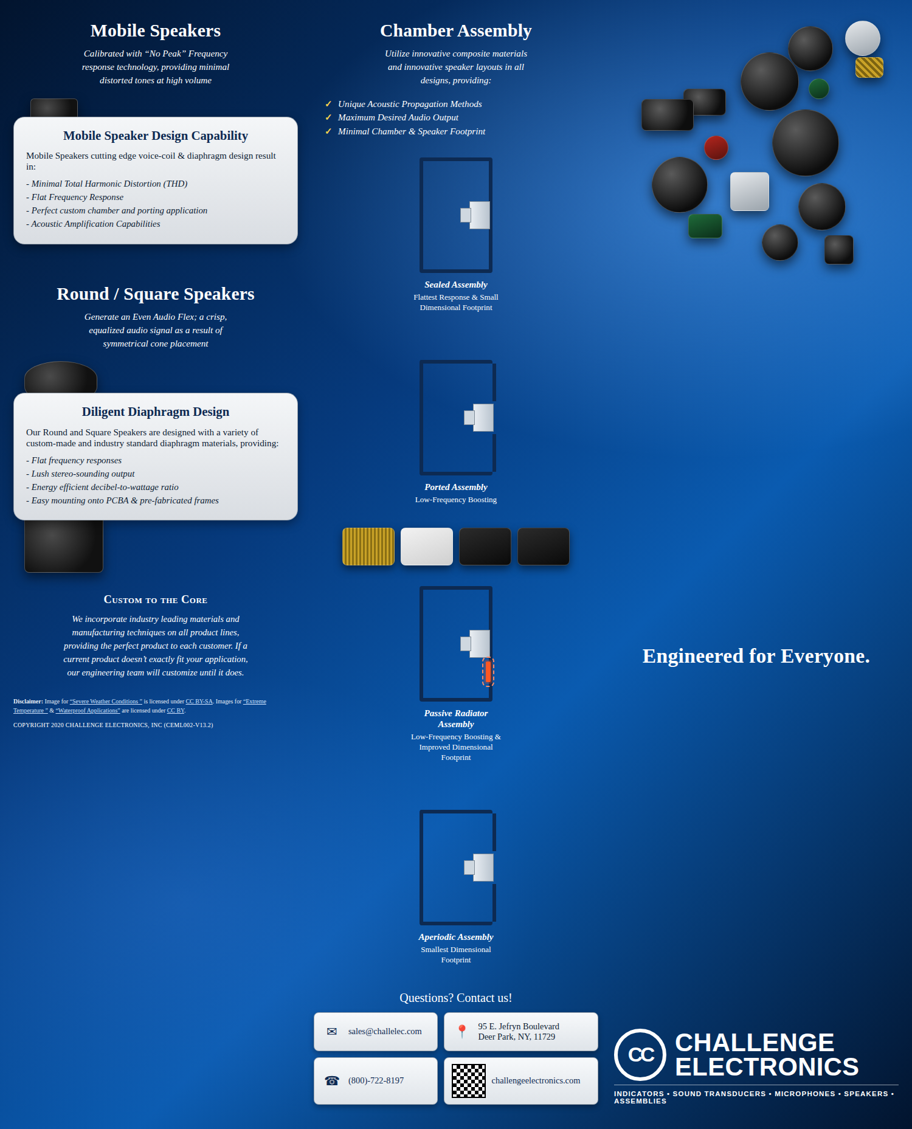Mobile Speakers
Calibrated with “No Peak” Frequency response technology, providing minimal distorted tones at high volume
Mobile Speaker Design Capability
Mobile Speakers cutting edge voice-coil & diaphragm design result in:
Minimal Total Harmonic Distortion (THD)
Flat Frequency Response
Perfect custom chamber and porting application
Acoustic Amplification Capabilities
Round / Square Speakers
Generate an Even Audio Flex; a crisp, equalized audio signal as a result of symmetrical cone placement
Diligent Diaphragm Design
Our Round and Square Speakers are designed with a variety of custom-made and industry standard diaphragm materials, providing:
Flat frequency responses
Lush stereo-sounding output
Energy efficient decibel-to-wattage ratio
Easy mounting onto PCBA & pre-fabricated frames
Custom to the Core
We incorporate industry leading materials and manufacturing techniques on all product lines, providing the perfect product to each customer. If a current product doesn’t exactly fit your application, our engineering team will customize until it does.
Disclaimer: Image for “Severe Weather Conditions ” is licensed under CC BY-SA. Images for “Extreme Temperature ” & “Waterproof Applications” are licensed under CC BY.
COPYRIGHT 2020 CHALLENGE ELECTRONICS, INC (CEML002-V13.2)
Chamber Assembly
Utilize innovative composite materials and innovative speaker layouts in all designs, providing:
Unique Acoustic Propagation Methods
Maximum Desired Audio Output
Minimal Chamber & Speaker Footprint
Sealed Assembly
Flattest Response & Small Dimensional Footprint
Ported Assembly
Low-Frequency Boosting
Passive Radiator Assembly
Low-Frequency Boosting & Improved Dimensional Footprint
Aperiodic Assembly
Smallest Dimensional Footprint
Questions? Contact us!
✉ sales@challelec.com
📍 95 E. Jefryn Boulevard
Deer Park, NY, 11729
☎ (800)-722-8197
challengeelectronics.com
Engineered for Everyone.
CC
CHALLENGE ELECTRONICS
INDICATORS • SOUND TRANSDUCERS • MICROPHONES • SPEAKERS • ASSEMBLIES